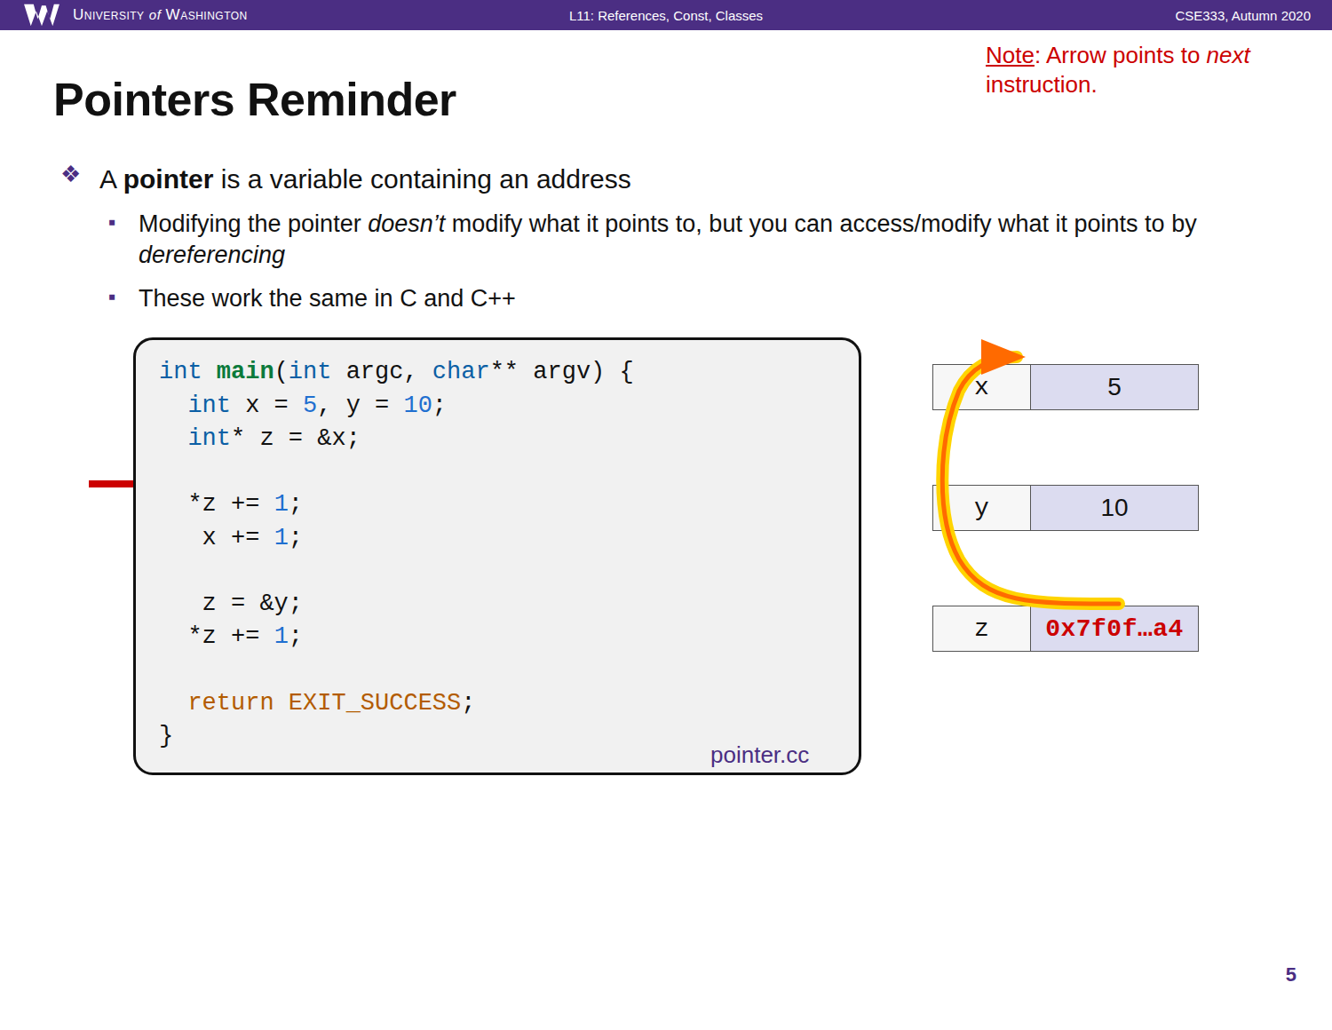University of Washington
L11: References, Const, Classes
CSE333, Autumn 2020
Note: Arrow points to next instruction.
Pointers Reminder
A pointer is a variable containing an address
Modifying the pointer doesn’t modify what it points to, but you can access/modify what it points to by dereferencing
These work the same in C and C++
int main(int argc, char** argv) { int x = 5, y = 10; int* z = &x; *z += 1; x += 1; z = &y; *z += 1; return EXIT_SUCCESS; }
pointer.cc
x
5
y
10
z
0x7f0f…a4
5